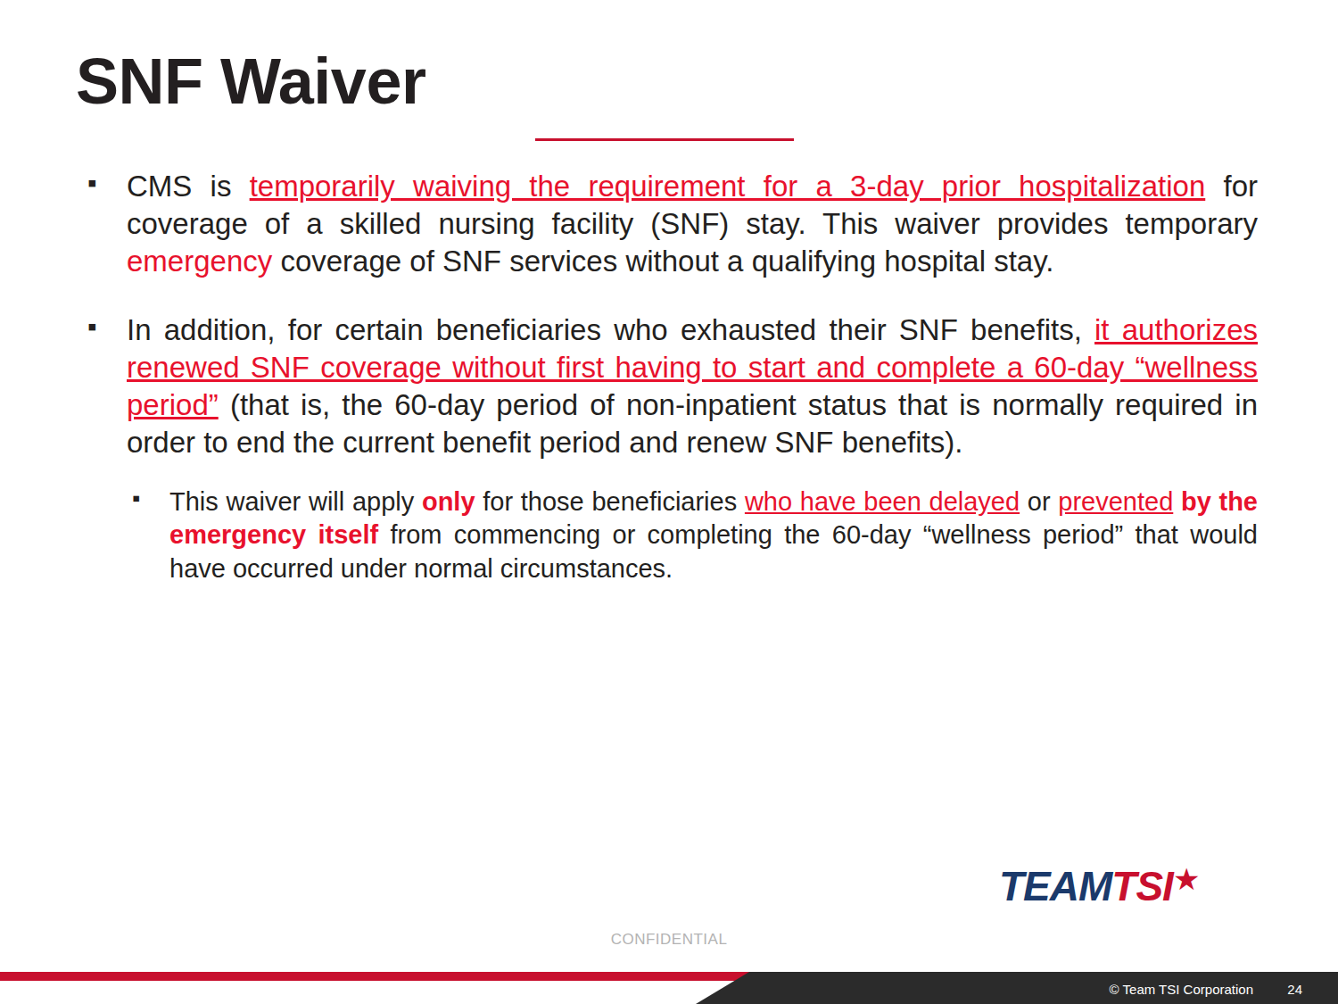SNF Waiver
CMS is temporarily waiving the requirement for a 3-day prior hospitalization for coverage of a skilled nursing facility (SNF) stay. This waiver provides temporary emergency coverage of SNF services without a qualifying hospital stay.
In addition, for certain beneficiaries who exhausted their SNF benefits, it authorizes renewed SNF coverage without first having to start and complete a 60-day “wellness period” (that is, the 60-day period of non-inpatient status that is normally required in order to end the current benefit period and renew SNF benefits).
This waiver will apply only for those beneficiaries who have been delayed or prevented by the emergency itself from commencing or completing the 60-day “wellness period” that would have occurred under normal circumstances.
TEAM TSI★
CONFIDENTIAL
© Team TSI Corporation
24